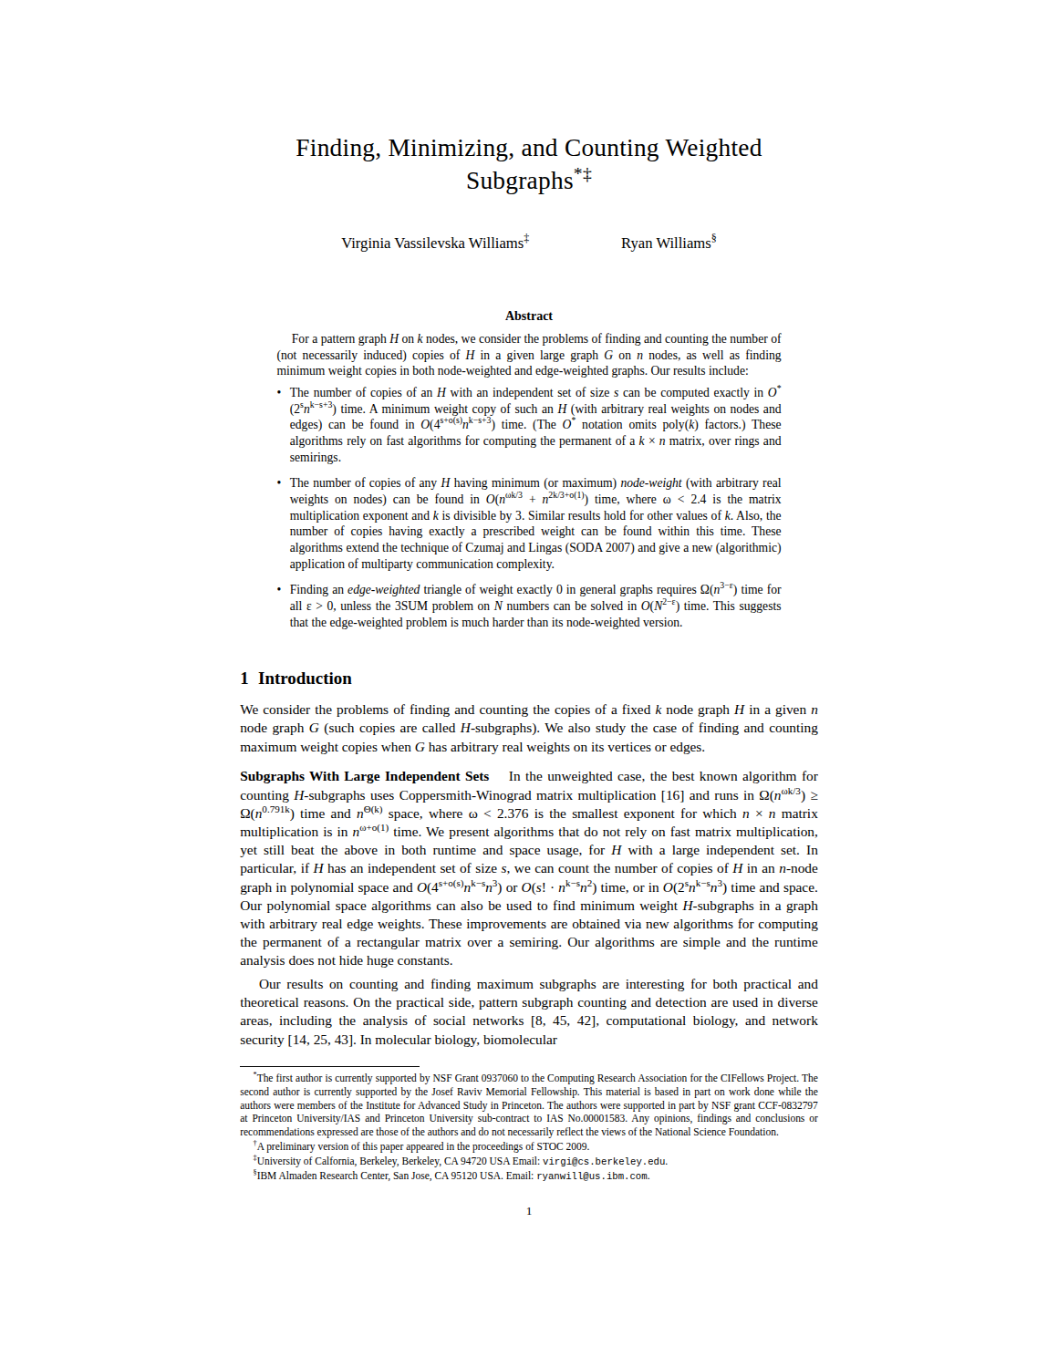Finding, Minimizing, and Counting Weighted Subgraphs*‡
Virginia Vassilevska Williams‡Ryan Williams§
Abstract
For a pattern graph H on k nodes, we consider the problems of finding and counting the number of (not necessarily induced) copies of H in a given large graph G on n nodes, as well as finding minimum weight copies in both node-weighted and edge-weighted graphs. Our results include:
The number of copies of an H with an independent set of size s can be computed exactly in O*(2snk−s+3) time. A minimum weight copy of such an H (with arbitrary real weights on nodes and edges) can be found in O(4s+o(s)nk−s+3) time. (The O* notation omits poly(k) factors.) These algorithms rely on fast algorithms for computing the permanent of a k × n matrix, over rings and semirings.
The number of copies of any H having minimum (or maximum) node-weight (with arbitrary real weights on nodes) can be found in O(nωk/3 + n2k/3+o(1)) time, where ω < 2.4 is the matrix multiplication exponent and k is divisible by 3. Similar results hold for other values of k. Also, the number of copies having exactly a prescribed weight can be found within this time. These algorithms extend the technique of Czumaj and Lingas (SODA 2007) and give a new (algorithmic) application of multiparty communication complexity.
Finding an edge-weighted triangle of weight exactly 0 in general graphs requires Ω(n3−ε) time for all ε > 0, unless the 3SUM problem on N numbers can be solved in O(N2−ε) time. This suggests that the edge-weighted problem is much harder than its node-weighted version.
1 Introduction
We consider the problems of finding and counting the copies of a fixed k node graph H in a given n node graph G (such copies are called H-subgraphs). We also study the case of finding and counting maximum weight copies when G has arbitrary real weights on its vertices or edges.
Subgraphs With Large Independent Sets In the unweighted case, the best known algorithm for counting H-subgraphs uses Coppersmith-Winograd matrix multiplication [16] and runs in Ω(nωk/3) ≥ Ω(n0.791k) time and nΘ(k) space, where ω < 2.376 is the smallest exponent for which n × n matrix multiplication is in nω+o(1) time. We present algorithms that do not rely on fast matrix multiplication, yet still beat the above in both runtime and space usage, for H with a large independent set. In particular, if H has an independent set of size s, we can count the number of copies of H in an n-node graph in polynomial space and O(4s+o(s)nk−sn3) or O(s! · nk−sn2) time, or in O(2snk−sn3) time and space. Our polynomial space algorithms can also be used to find minimum weight H-subgraphs in a graph with arbitrary real edge weights. These improvements are obtained via new algorithms for computing the permanent of a rectangular matrix over a semiring. Our algorithms are simple and the runtime analysis does not hide huge constants.
Our results on counting and finding maximum subgraphs are interesting for both practical and theoretical reasons. On the practical side, pattern subgraph counting and detection are used in diverse areas, including the analysis of social networks [8, 45, 42], computational biology, and network security [14, 25, 43]. In molecular biology, biomolecular
*The first author is currently supported by NSF Grant 0937060 to the Computing Research Association for the CIFellows Project. The second author is currently supported by the Josef Raviv Memorial Fellowship. This material is based in part on work done while the authors were members of the Institute for Advanced Study in Princeton. The authors were supported in part by NSF grant CCF-0832797 at Princeton University/IAS and Princeton University sub-contract to IAS No.00001583. Any opinions, findings and conclusions or recommendations expressed are those of the authors and do not necessarily reflect the views of the National Science Foundation.
†A preliminary version of this paper appeared in the proceedings of STOC 2009.
‡University of Calfornia, Berkeley, Berkeley, CA 94720 USA Email: virgi@cs.berkeley.edu.
§IBM Almaden Research Center, San Jose, CA 95120 USA. Email: ryanwill@us.ibm.com.
1